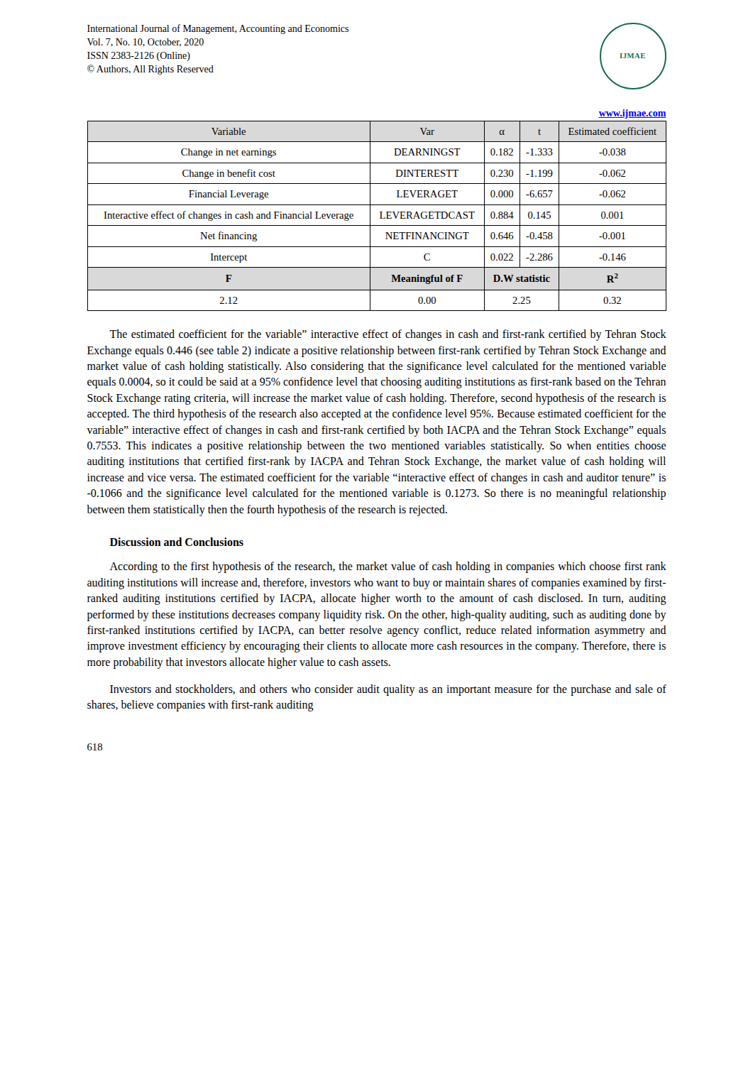International Journal of Management, Accounting and Economics
Vol. 7, No. 10, October, 2020
ISSN 2383-2126 (Online)
© Authors, All Rights Reserved
IJMAE
www.ijmae.com
| Variable | Var | α | t | Estimated coefficient |
| --- | --- | --- | --- | --- |
| Change in net earnings | DEARNINGST | 0.182 | -1.333 | -0.038 |
| Change in benefit cost | DINTERESTT | 0.230 | -1.199 | -0.062 |
| Financial Leverage | LEVERAGET | 0.000 | -6.657 | -0.062 |
| Interactive effect of changes in cash and Financial Leverage | LEVERAGETDCAST | 0.884 | 0.145 | 0.001 |
| Net financing | NETFINANCINGT | 0.646 | -0.458 | -0.001 |
| Intercept | C | 0.022 | -2.286 | -0.146 |
| F | Meaningful of F | D.W statistic | R 2 |
| 2.12 | 0.00 | 2.25 | 0.32 |
The estimated coefficient for the variable” interactive effect of changes in cash and first-rank certified by Tehran Stock Exchange equals 0.446 (see table 2) indicate a positive relationship between first-rank certified by Tehran Stock Exchange and market value of cash holding statistically. Also considering that the significance level calculated for the mentioned variable equals 0.0004, so it could be said at a 95% confidence level that choosing auditing institutions as first-rank based on the Tehran Stock Exchange rating criteria, will increase the market value of cash holding. Therefore, second hypothesis of the research is accepted. The third hypothesis of the research also accepted at the confidence level 95%. Because estimated coefficient for the variable” interactive effect of changes in cash and first-rank certified by both IACPA and the Tehran Stock Exchange” equals 0.7553. This indicates a positive relationship between the two mentioned variables statistically. So when entities choose auditing institutions that certified first-rank by IACPA and Tehran Stock Exchange, the market value of cash holding will increase and vice versa. The estimated coefficient for the variable “interactive effect of changes in cash and auditor tenure” is -0.1066 and the significance level calculated for the mentioned variable is 0.1273. So there is no meaningful relationship between them statistically then the fourth hypothesis of the research is rejected.
Discussion and Conclusions
According to the first hypothesis of the research, the market value of cash holding in companies which choose first rank auditing institutions will increase and, therefore, investors who want to buy or maintain shares of companies examined by first-ranked auditing institutions certified by IACPA, allocate higher worth to the amount of cash disclosed. In turn, auditing performed by these institutions decreases company liquidity risk. On the other, high-quality auditing, such as auditing done by first-ranked institutions certified by IACPA, can better resolve agency conflict, reduce related information asymmetry and improve investment efficiency by encouraging their clients to allocate more cash resources in the company. Therefore, there is more probability that investors allocate higher value to cash assets.
Investors and stockholders, and others who consider audit quality as an important measure for the purchase and sale of shares, believe companies with first-rank auditing
618